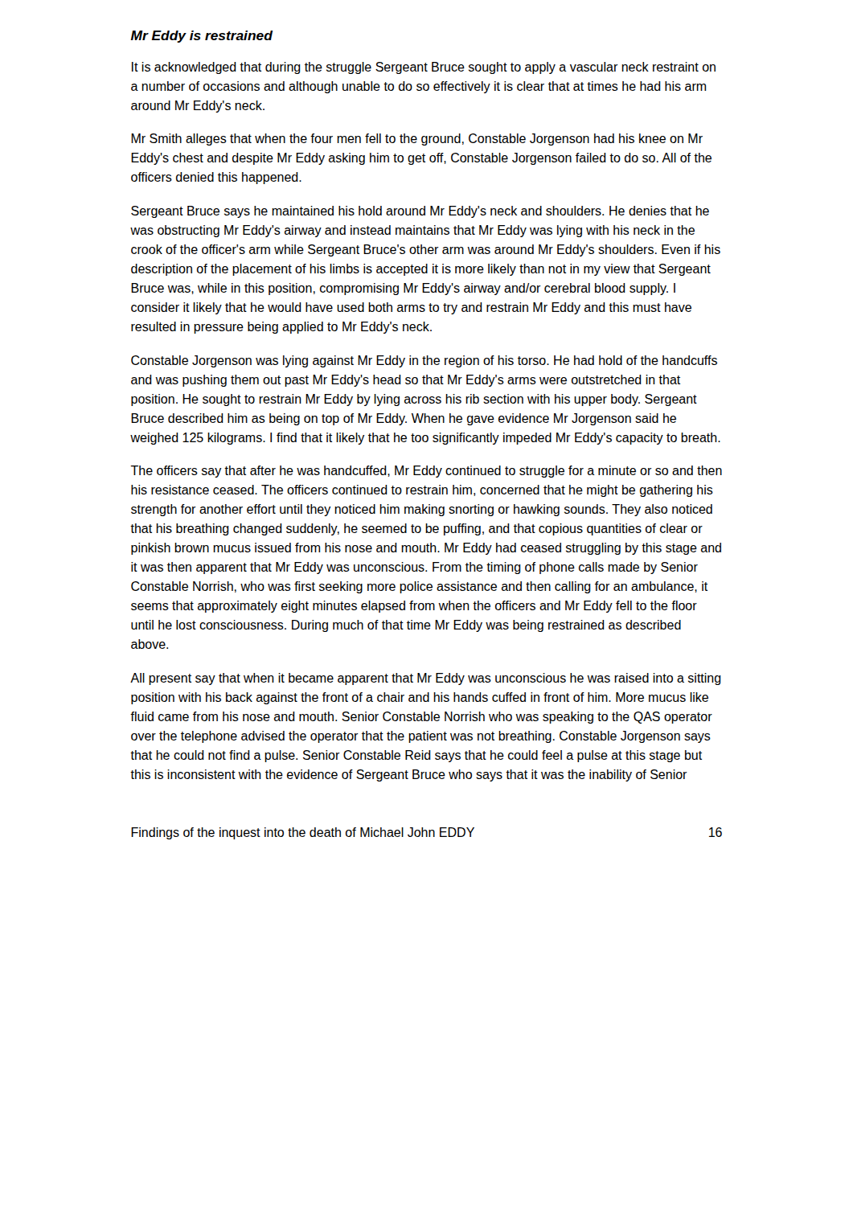Mr Eddy is restrained
It is acknowledged that during the struggle Sergeant Bruce sought to apply a vascular neck restraint on a number of occasions and although unable to do so effectively it is clear that at times he had his arm around Mr Eddy's neck.
Mr Smith alleges that when the four men fell to the ground, Constable Jorgenson had his knee on Mr Eddy's chest and despite Mr Eddy asking him to get off, Constable Jorgenson failed to do so. All of the officers denied this happened.
Sergeant Bruce says he maintained his hold around Mr Eddy's neck and shoulders. He denies that he was obstructing Mr Eddy's airway and instead maintains that Mr Eddy was lying with his neck in the crook of the officer's arm while Sergeant Bruce's other arm was around Mr Eddy's shoulders. Even if his description of the placement of his limbs is accepted it is more likely than not in my view that Sergeant Bruce was, while in this position, compromising Mr Eddy's airway and/or cerebral blood supply. I consider it likely that he would have used both arms to try and restrain Mr Eddy and this must have resulted in pressure being applied to Mr Eddy's neck.
Constable Jorgenson was lying against Mr Eddy in the region of his torso. He had hold of the handcuffs and was pushing them out past Mr Eddy's head so that Mr Eddy's arms were outstretched in that position. He sought to restrain Mr Eddy by lying across his rib section with his upper body. Sergeant Bruce described him as being on top of Mr Eddy. When he gave evidence Mr Jorgenson said he weighed 125 kilograms. I find that it likely that he too significantly impeded Mr Eddy's capacity to breath.
The officers say that after he was handcuffed, Mr Eddy continued to struggle for a minute or so and then his resistance ceased. The officers continued to restrain him, concerned that he might be gathering his strength for another effort until they noticed him making snorting or hawking sounds. They also noticed that his breathing changed suddenly, he seemed to be puffing, and that copious quantities of clear or pinkish brown mucus issued from his nose and mouth. Mr Eddy had ceased struggling by this stage and it was then apparent that Mr Eddy was unconscious. From the timing of phone calls made by Senior Constable Norrish, who was first seeking more police assistance and then calling for an ambulance, it seems that approximately eight minutes elapsed from when the officers and Mr Eddy fell to the floor until he lost consciousness. During much of that time Mr Eddy was being restrained as described above.
All present say that when it became apparent that Mr Eddy was unconscious he was raised into a sitting position with his back against the front of a chair and his hands cuffed in front of him. More mucus like fluid came from his nose and mouth. Senior Constable Norrish who was speaking to the QAS operator over the telephone advised the operator that the patient was not breathing. Constable Jorgenson says that he could not find a pulse. Senior Constable Reid says that he could feel a pulse at this stage but this is inconsistent with the evidence of Sergeant Bruce who says that it was the inability of Senior
Findings of the inquest into the death of Michael John EDDY 16